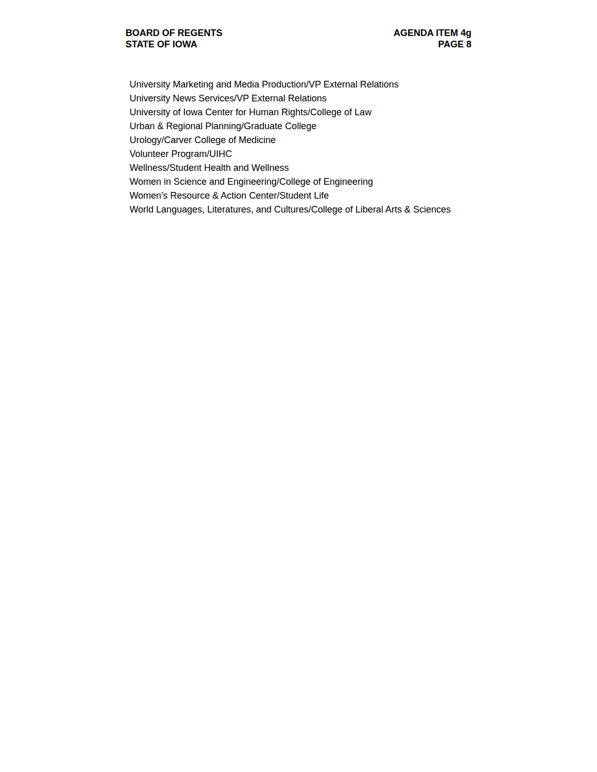| BOARD OF REGENTS | AGENDA ITEM 4g |
| STATE OF IOWA | PAGE 8 |
University Marketing and Media Production/VP External Relations
University News Services/VP External Relations
University of Iowa Center for Human Rights/College of Law
Urban & Regional Planning/Graduate College
Urology/Carver College of Medicine
Volunteer Program/UIHC
Wellness/Student Health and Wellness
Women in Science and Engineering/College of Engineering
Women's Resource & Action Center/Student Life
World Languages, Literatures, and Cultures/College of Liberal Arts & Sciences